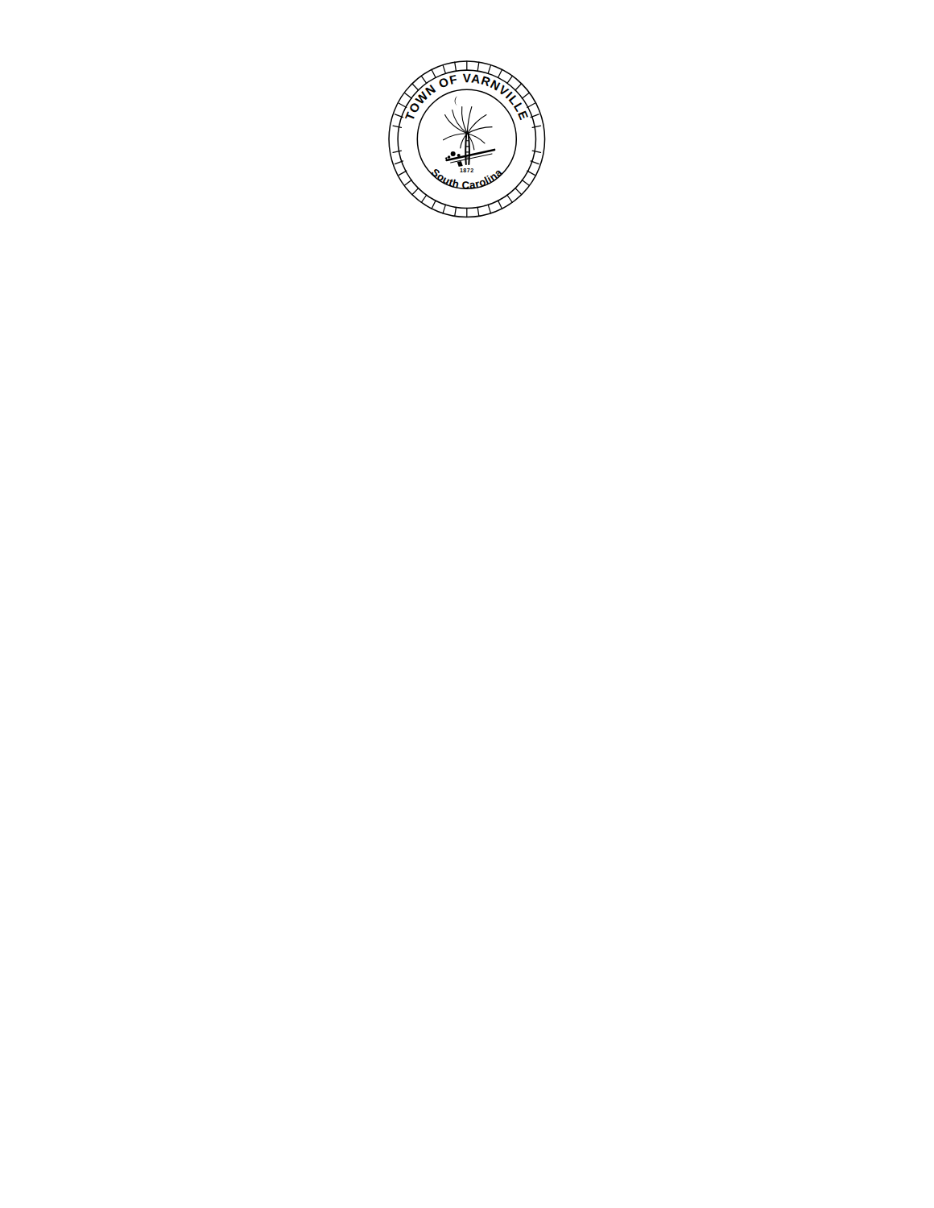Official seal of the Town of Varnville, South Carolina A circular seal with a rope-like outer border. Around the top of the inner ring the words "TOWN OF VARNVILLE" are lettered, and around the bottom the words "South Carolina". At the center is a palmetto tree with a crescent, a cannon, and cannonballs, with the date 1872 beneath. TOWN OF VARNVILLE South Carolina 1872
Official seal of the Town of Varnville, South Carolina, established 1872.